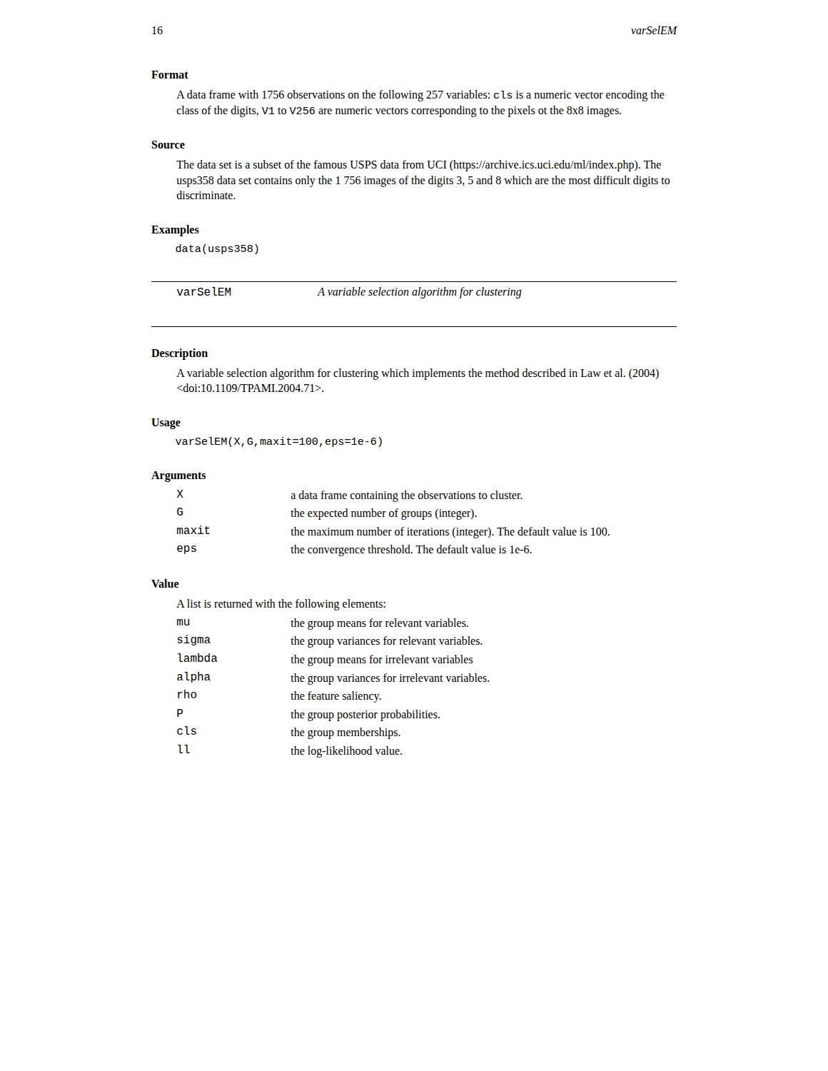16 varSelEM
Format
A data frame with 1756 observations on the following 257 variables: cls is a numeric vector encoding the class of the digits, V1 to V256 are numeric vectors corresponding to the pixels ot the 8x8 images.
Source
The data set is a subset of the famous USPS data from UCI (https://archive.ics.uci.edu/ml/index.php). The usps358 data set contains only the 1 756 images of the digits 3, 5 and 8 which are the most difficult digits to discriminate.
Examples
data(usps358)
varSelEM A variable selection algorithm for clustering
Description
A variable selection algorithm for clustering which implements the method described in Law et al. (2004) <doi:10.1109/TPAMI.2004.71>.
Usage
varSelEM(X,G,maxit=100,eps=1e-6)
Arguments
X
a data frame containing the observations to cluster.
G
the expected number of groups (integer).
maxit
the maximum number of iterations (integer). The default value is 100.
eps
the convergence threshold. The default value is 1e-6.
Value
A list is returned with the following elements:
mu
the group means for relevant variables.
sigma
the group variances for relevant variables.
lambda
the group means for irrelevant variables
alpha
the group variances for irrelevant variables.
rho
the feature saliency.
P
the group posterior probabilities.
cls
the group memberships.
ll
the log-likelihood value.